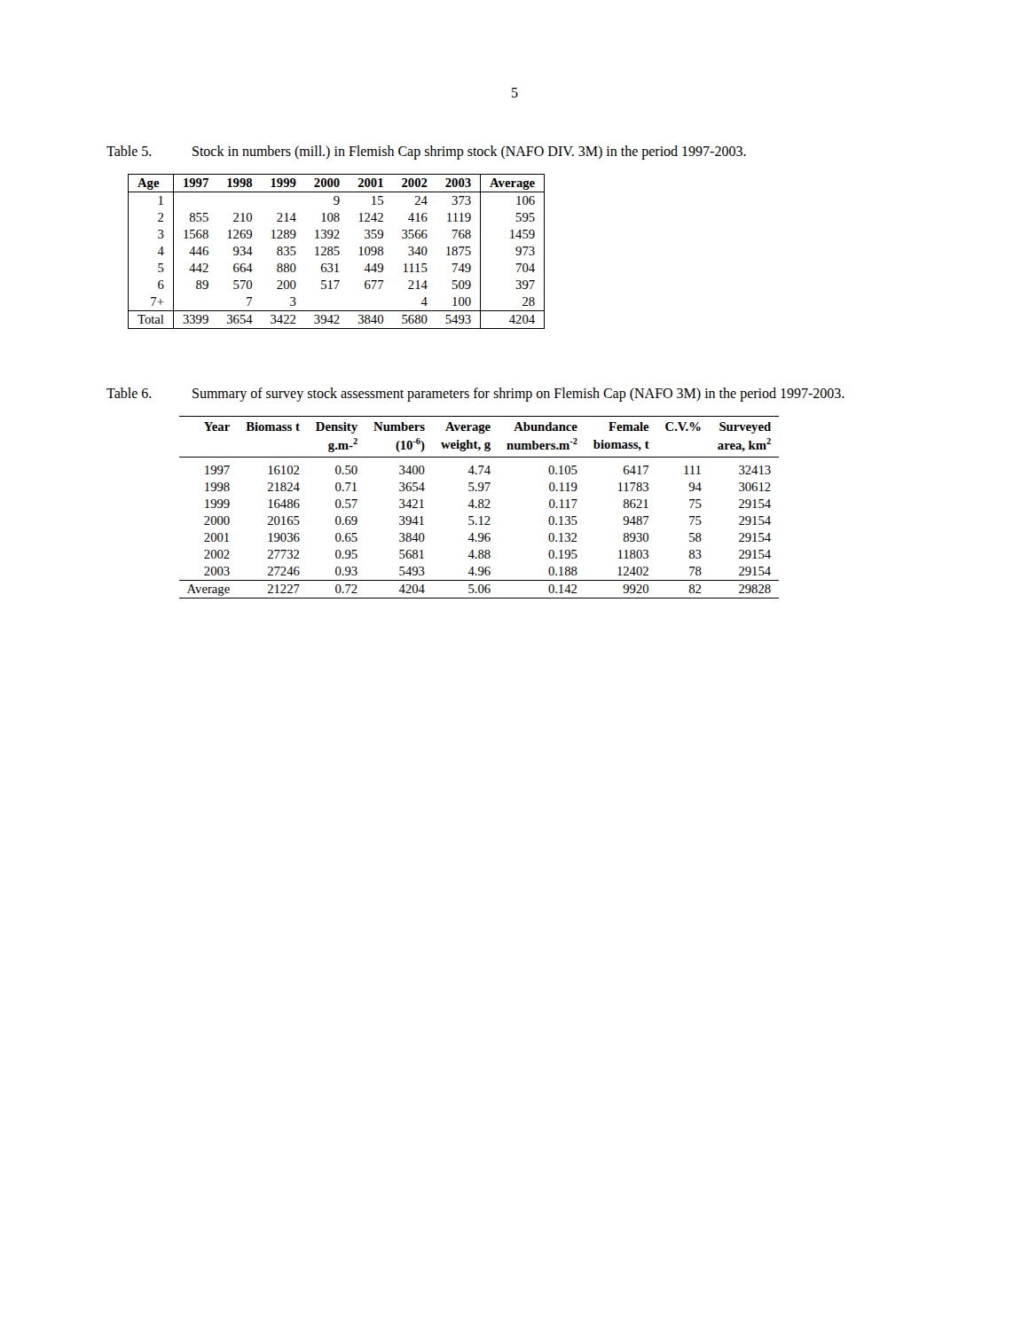5
Table 5. Stock in numbers (mill.) in Flemish Cap shrimp stock (NAFO DIV. 3M) in the period 1997-2003.
| Age | 1997 | 1998 | 1999 | 2000 | 2001 | 2002 | 2003 | Average |
| --- | --- | --- | --- | --- | --- | --- | --- | --- |
| 1 | | | | 9 | 15 | 24 | 373 | 106 |
| 2 | 855 | 210 | 214 | 108 | 1242 | 416 | 1119 | 595 |
| 3 | 1568 | 1269 | 1289 | 1392 | 359 | 3566 | 768 | 1459 |
| 4 | 446 | 934 | 835 | 1285 | 1098 | 340 | 1875 | 973 |
| 5 | 442 | 664 | 880 | 631 | 449 | 1115 | 749 | 704 |
| 6 | 89 | 570 | 200 | 517 | 677 | 214 | 509 | 397 |
| 7+ | | 7 | 3 | | | 4 | 100 | 28 |
| Total | 3399 | 3654 | 3422 | 3942 | 3840 | 5680 | 5493 | 4204 |
Table 6. Summary of survey stock assessment parameters for shrimp on Flemish Cap (NAFO 3M) in the period 1997-2003.
| Year | Biomass t | Density | Numbers | Average | Abundance | Female | C.V.% | Surveyed |
| --- | --- | --- | --- | --- | --- | --- | --- | --- |
| | | g.m- 2 | (10 -6 ) | weight, g | numbers.m -2 | biomass, t | | area, km 2 |
| 1997 | 16102 | 0.50 | 3400 | 4.74 | 0.105 | 6417 | 111 | 32413 |
| 1998 | 21824 | 0.71 | 3654 | 5.97 | 0.119 | 11783 | 94 | 30612 |
| 1999 | 16486 | 0.57 | 3421 | 4.82 | 0.117 | 8621 | 75 | 29154 |
| 2000 | 20165 | 0.69 | 3941 | 5.12 | 0.135 | 9487 | 75 | 29154 |
| 2001 | 19036 | 0.65 | 3840 | 4.96 | 0.132 | 8930 | 58 | 29154 |
| 2002 | 27732 | 0.95 | 5681 | 4.88 | 0.195 | 11803 | 83 | 29154 |
| 2003 | 27246 | 0.93 | 5493 | 4.96 | 0.188 | 12402 | 78 | 29154 |
| Average | 21227 | 0.72 | 4204 | 5.06 | 0.142 | 9920 | 82 | 29828 |